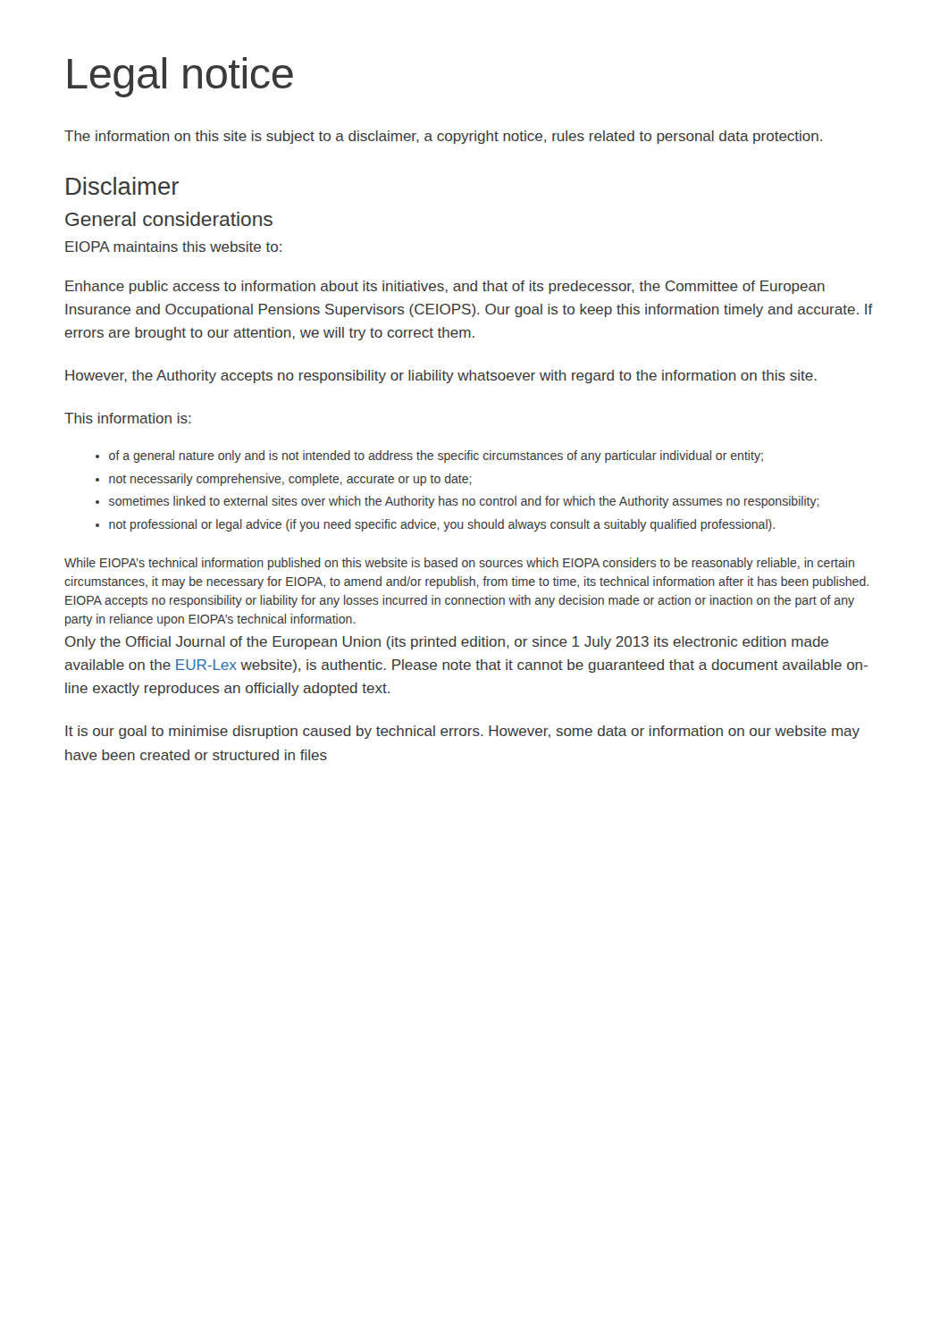Legal notice
The information on this site is subject to a disclaimer, a copyright notice, rules related to personal data protection.
Disclaimer
General considerations
EIOPA maintains this website to:
Enhance public access to information about its initiatives, and that of its predecessor, the Committee of European Insurance and Occupational Pensions Supervisors (CEIOPS). Our goal is to keep this information timely and accurate. If errors are brought to our attention, we will try to correct them.
However, the Authority accepts no responsibility or liability whatsoever with regard to the information on this site.
This information is:
of a general nature only and is not intended to address the specific circumstances of any particular individual or entity;
not necessarily comprehensive, complete, accurate or up to date;
sometimes linked to external sites over which the Authority has no control and for which the Authority assumes no responsibility;
not professional or legal advice (if you need specific advice, you should always consult a suitably qualified professional).
While EIOPA’s technical information published on this website is based on sources which EIOPA considers to be reasonably reliable, in certain circumstances, it may be necessary for EIOPA, to amend and/or republish, from time to time, its technical information after it has been published. EIOPA accepts no responsibility or liability for any losses incurred in connection with any decision made or action or inaction on the part of any party in reliance upon EIOPA’s technical information.
Only the Official Journal of the European Union (its printed edition, or since 1 July 2013 its electronic edition made available on the EUR-Lex website), is authentic. Please note that it cannot be guaranteed that a document available on-line exactly reproduces an officially adopted text.
It is our goal to minimise disruption caused by technical errors. However, some data or information on our website may have been created or structured in files